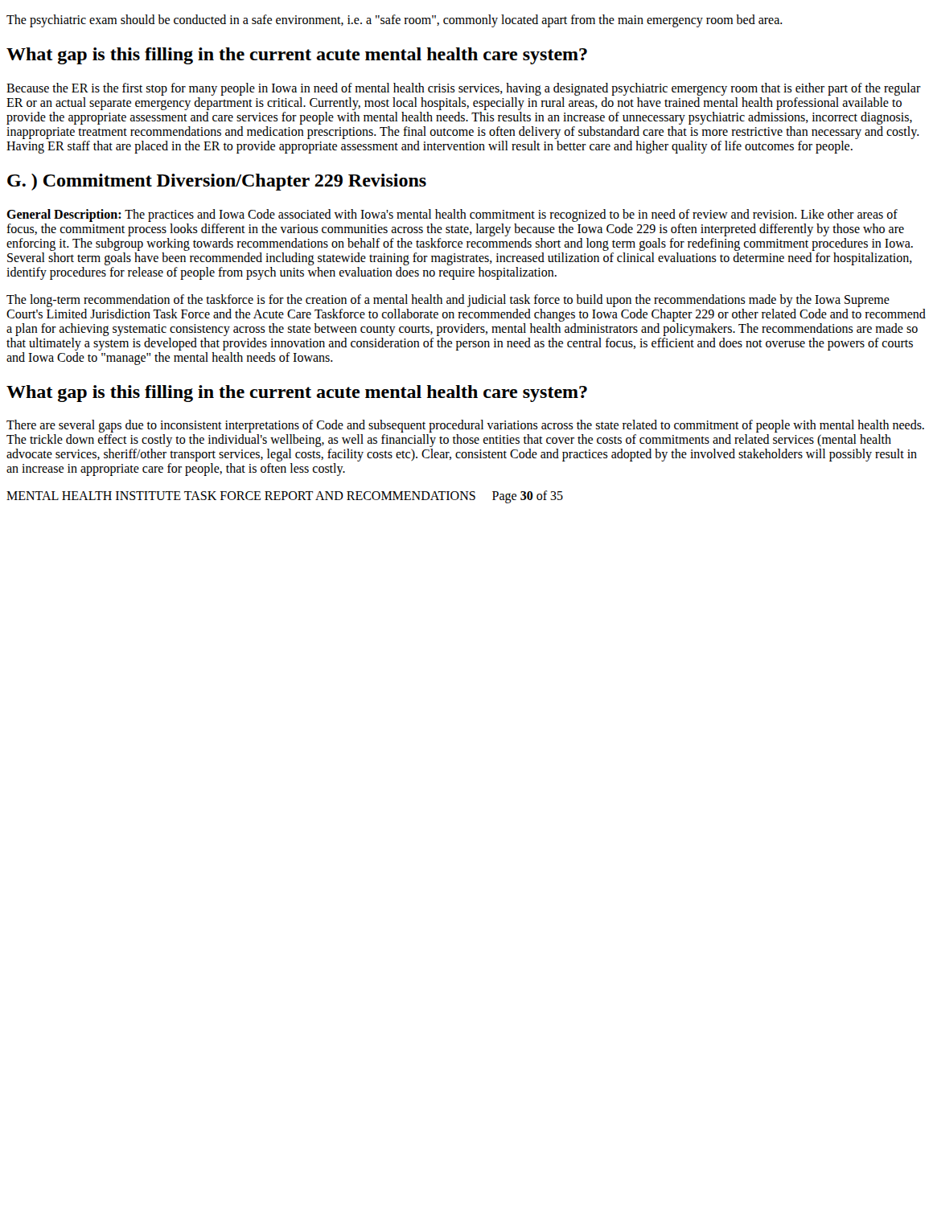The psychiatric exam should be conducted in a safe environment, i.e. a "safe room", commonly located apart from the main emergency room bed area.
What gap is this filling in the current acute mental health care system?
Because the ER is the first stop for many people in Iowa in need of mental health crisis services, having a designated psychiatric emergency room that is either part of the regular ER or an actual separate emergency department is critical. Currently, most local hospitals, especially in rural areas, do not have trained mental health professional available to provide the appropriate assessment and care services for people with mental health needs. This results in an increase of unnecessary psychiatric admissions, incorrect diagnosis, inappropriate treatment recommendations and medication prescriptions. The final outcome is often delivery of substandard care that is more restrictive than necessary and costly. Having ER staff that are placed in the ER to provide appropriate assessment and intervention will result in better care and higher quality of life outcomes for people.
G. ) Commitment Diversion/Chapter 229 Revisions
General Description: The practices and Iowa Code associated with Iowa's mental health commitment is recognized to be in need of review and revision. Like other areas of focus, the commitment process looks different in the various communities across the state, largely because the Iowa Code 229 is often interpreted differently by those who are enforcing it. The subgroup working towards recommendations on behalf of the taskforce recommends short and long term goals for redefining commitment procedures in Iowa. Several short term goals have been recommended including statewide training for magistrates, increased utilization of clinical evaluations to determine need for hospitalization, identify procedures for release of people from psych units when evaluation does no require hospitalization.
The long-term recommendation of the taskforce is for the creation of a mental health and judicial task force to build upon the recommendations made by the Iowa Supreme Court's Limited Jurisdiction Task Force and the Acute Care Taskforce to collaborate on recommended changes to Iowa Code Chapter 229 or other related Code and to recommend a plan for achieving systematic consistency across the state between county courts, providers, mental health administrators and policymakers. The recommendations are made so that ultimately a system is developed that provides innovation and consideration of the person in need as the central focus, is efficient and does not overuse the powers of courts and Iowa Code to "manage" the mental health needs of Iowans.
What gap is this filling in the current acute mental health care system?
There are several gaps due to inconsistent interpretations of Code and subsequent procedural variations across the state related to commitment of people with mental health needs. The trickle down effect is costly to the individual's wellbeing, as well as financially to those entities that cover the costs of commitments and related services (mental health advocate services, sheriff/other transport services, legal costs, facility costs etc). Clear, consistent Code and practices adopted by the involved stakeholders will possibly result in an increase in appropriate care for people, that is often less costly.
MENTAL HEALTH INSTITUTE TASK FORCE REPORT AND RECOMMENDATIONS Page 30 of 35